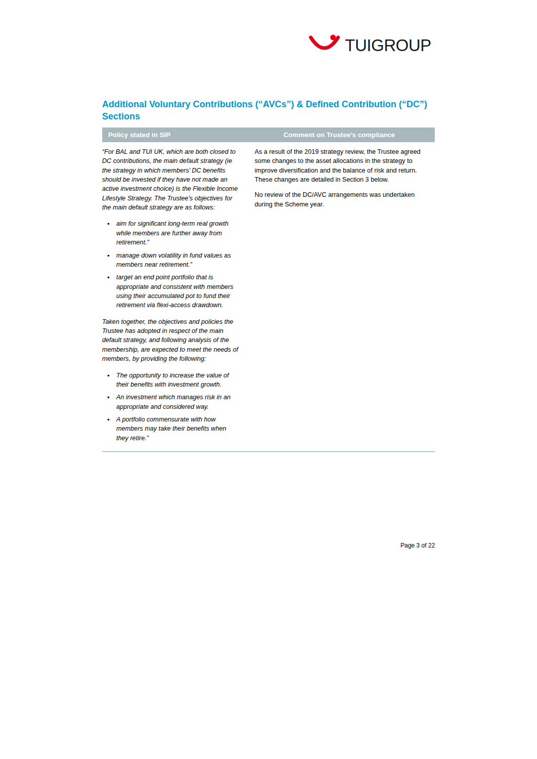TUI GROUP
Additional Voluntary Contributions (“AVCs”) & Defined Contribution (“DC”) Sections
| Policy stated in SIP | Comment on Trustee’s compliance |
| --- | --- |
| “For BAL and TUI UK, which are both closed to DC contributions, the main default strategy (ie the strategy in which members’ DC benefits should be invested if they have not made an active investment choice) is the Flexible Income Lifestyle Strategy. The Trustee's objectives for the main default strategy are as follows: aim for significant long-term real growth while members are further away from retirement.” manage down volatility in fund values as members near retirement.” target an end point portfolio that is appropriate and consistent with members using their accumulated pot to fund their retirement via flexi-access drawdown. Taken together, the objectives and policies the Trustee has adopted in respect of the main default strategy, and following analysis of the membership, are expected to meet the needs of members, by providing the following: The opportunity to increase the value of their benefits with investment growth. An investment which manages risk in an appropriate and considered way. A portfolio commensurate with how members may take their benefits when they retire.” | As a result of the 2019 strategy review, the Trustee agreed some changes to the asset allocations in the strategy to improve diversification and the balance of risk and return. These changes are detailed in Section 3 below. No review of the DC/AVC arrangements was undertaken during the Scheme year. |
Page 3 of 22